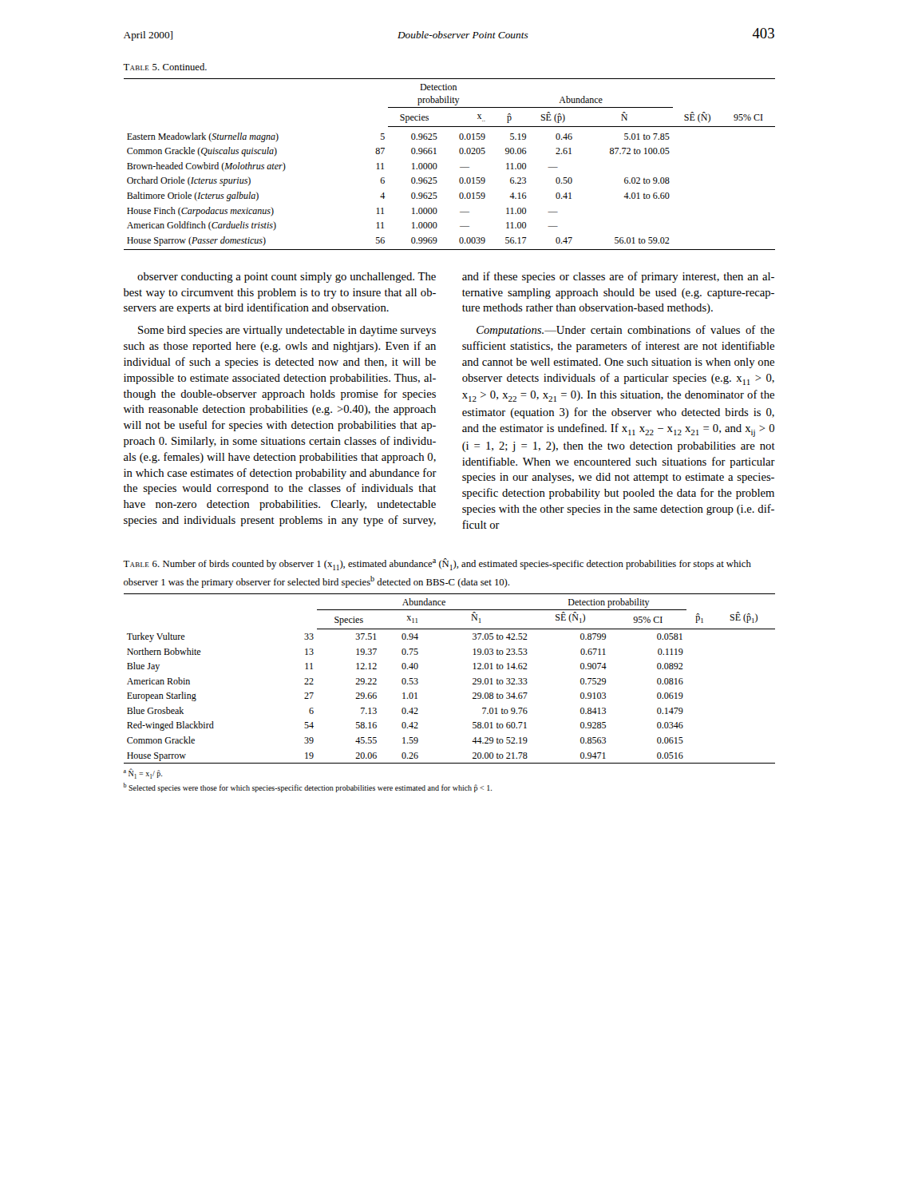April 2000]
Double-observer Point Counts
403
Table 5. Continued.
| | | Detection probability | Abundance |
| --- | --- | --- | --- |
| Species | x .. | p̂ | SÊ (p̂) | N̂ | SÊ (N̂) | 95% CI |
| Eastern Meadowlark ( Sturnella magna ) | 5 | 0.9625 | 0.0159 | 5.19 | 0.46 | 5.01 to 7.85 |
| Common Grackle ( Quiscalus quiscula ) | 87 | 0.9661 | 0.0205 | 90.06 | 2.61 | 87.72 to 100.05 |
| Brown-headed Cowbird ( Molothrus ater ) | 11 | 1.0000 | — | 11.00 | — | |
| Orchard Oriole ( Icterus spurius ) | 6 | 0.9625 | 0.0159 | 6.23 | 0.50 | 6.02 to 9.08 |
| Baltimore Oriole ( Icterus galbula ) | 4 | 0.9625 | 0.0159 | 4.16 | 0.41 | 4.01 to 6.60 |
| House Finch ( Carpodacus mexicanus ) | 11 | 1.0000 | — | 11.00 | — | |
| American Goldfinch ( Carduelis tristis ) | 11 | 1.0000 | — | 11.00 | — | |
| House Sparrow ( Passer domesticus ) | 56 | 0.9969 | 0.0039 | 56.17 | 0.47 | 56.01 to 59.02 |
observer conducting a point count simply go unchallenged. The best way to circumvent this problem is to try to insure that all observers are experts at bird identification and observation.
Some bird species are virtually undetectable in daytime surveys such as those reported here (e.g. owls and nightjars). Even if an individual of such a species is detected now and then, it will be impossible to estimate associated detection probabilities. Thus, although the double-observer approach holds promise for species with reasonable detection probabilities (e.g. >0.40), the approach will not be useful for species with detection probabilities that approach 0. Similarly, in some situations certain classes of individuals (e.g. females) will have detection probabilities that approach 0, in which case estimates of detection probability and abundance for the species would correspond to the classes of individuals that have non-zero detection probabilities. Clearly, undetectable species and individuals present problems in any type of survey, and if these species or classes are of primary interest, then an alternative sampling approach should be used (e.g. capture-recapture methods rather than observation-based methods).
Computations.—Under certain combinations of values of the sufficient statistics, the parameters of interest are not identifiable and cannot be well estimated. One such situation is when only one observer detects individuals of a particular species (e.g. x11 > 0, x12 > 0, x22 = 0, x21 = 0). In this situation, the denominator of the estimator (equation 3) for the observer who detected birds is 0, and the estimator is undefined. If x11 x22 − x12 x21 = 0, and xij > 0 (i = 1, 2; j = 1, 2), then the two detection probabilities are not identifiable. When we encountered such situations for particular species in our analyses, we did not attempt to estimate a species-specific detection probability but pooled the data for the problem species with the other species in the same detection group (i.e. difficult or
Table 6. Number of birds counted by observer 1 (x11), estimated abundancea (N̂1), and estimated species-specific detection probabilities for stops at which observer 1 was the primary observer for selected bird speciesb detected on BBS-C (data set 10).
| | | Abundance | Detection probability |
| --- | --- | --- | --- |
| Species | x 11 | N̂ 1 | SÊ (N̂ 1 ) | 95% CI | p̂ 1 | SÊ (p̂ 1 ) |
| Turkey Vulture | 33 | 37.51 | 0.94 | 37.05 to 42.52 | 0.8799 | 0.0581 |
| Northern Bobwhite | 13 | 19.37 | 0.75 | 19.03 to 23.53 | 0.6711 | 0.1119 |
| Blue Jay | 11 | 12.12 | 0.40 | 12.01 to 14.62 | 0.9074 | 0.0892 |
| American Robin | 22 | 29.22 | 0.53 | 29.01 to 32.33 | 0.7529 | 0.0816 |
| European Starling | 27 | 29.66 | 1.01 | 29.08 to 34.67 | 0.9103 | 0.0619 |
| Blue Grosbeak | 6 | 7.13 | 0.42 | 7.01 to 9.76 | 0.8413 | 0.1479 |
| Red-winged Blackbird | 54 | 58.16 | 0.42 | 58.01 to 60.71 | 0.9285 | 0.0346 |
| Common Grackle | 39 | 45.55 | 1.59 | 44.29 to 52.19 | 0.8563 | 0.0615 |
| House Sparrow | 19 | 20.06 | 0.26 | 20.00 to 21.78 | 0.9471 | 0.0516 |
a N̂1 = x1/ p̂.
b Selected species were those for which species-specific detection probabilities were estimated and for which p̂ < 1.